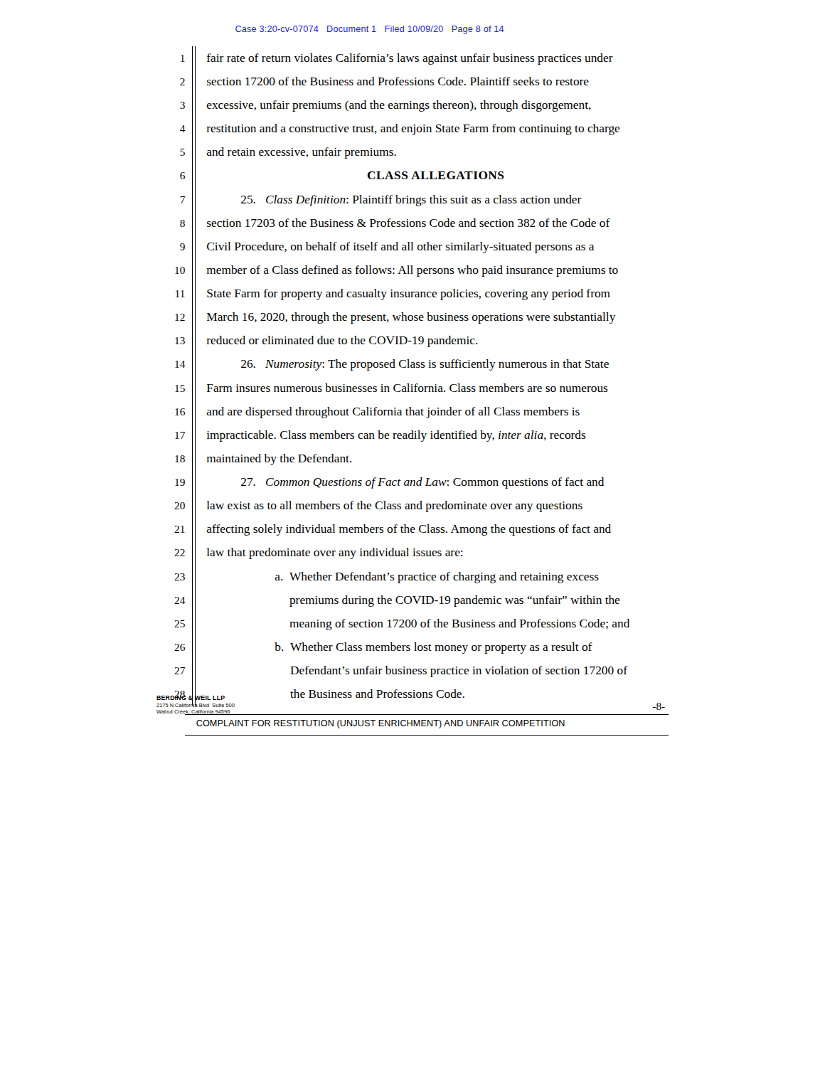Case 3:20-cv-07074 Document 1 Filed 10/09/20 Page 8 of 14
1
2
3
4
5
6
7
8
9
10
11
12
13
14
15
16
17
18
19
20
21
22
23
24
25
26
27
28
fair rate of return violates California’s laws against unfair business practices under
section 17200 of the Business and Professions Code. Plaintiff seeks to restore
excessive, unfair premiums (and the earnings thereon), through disgorgement,
restitution and a constructive trust, and enjoin State Farm from continuing to charge
and retain excessive, unfair premiums.
CLASS ALLEGATIONS
25. Class Definition: Plaintiff brings this suit as a class action under
section 17203 of the Business & Professions Code and section 382 of the Code of
Civil Procedure, on behalf of itself and all other similarly-situated persons as a
member of a Class defined as follows: All persons who paid insurance premiums to
State Farm for property and casualty insurance policies, covering any period from
March 16, 2020, through the present, whose business operations were substantially
reduced or eliminated due to the COVID-19 pandemic.
26. Numerosity: The proposed Class is sufficiently numerous in that State
Farm insures numerous businesses in California. Class members are so numerous
and are dispersed throughout California that joinder of all Class members is
impracticable. Class members can be readily identified by, inter alia, records
maintained by the Defendant.
27. Common Questions of Fact and Law: Common questions of fact and
law exist as to all members of the Class and predominate over any questions
affecting solely individual members of the Class. Among the questions of fact and
law that predominate over any individual issues are:
a. Whether Defendant’s practice of charging and retaining excess
a. premiums during the COVID-19 pandemic was “unfair” within the
a. meaning of section 17200 of the Business and Professions Code; and
b. Whether Class members lost money or property as a result of
b. Defendant’s unfair business practice in violation of section 17200 of
b. the Business and Professions Code.
BERDING & WEIL LLP
2175 N California Blvd Suite 500
Walnut Creek, California 94596
-8-
COMPLAINT FOR RESTITUTION (UNJUST ENRICHMENT) AND UNFAIR COMPETITION